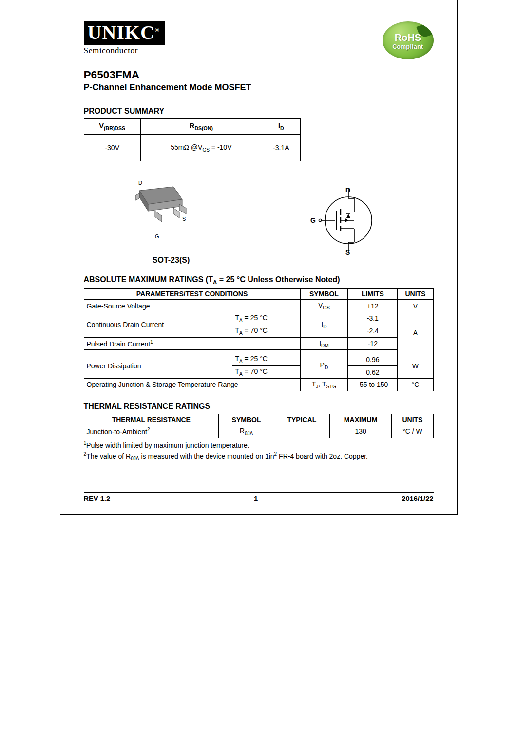UNIKC®
Semiconductor
RoHSCompliant
P6503FMA
P-Channel Enhancement Mode MOSFET
PRODUCT SUMMARY
| V (BR)DSS | R DS(ON) | I D |
| --- | --- | --- |
| -30V | 55mΩ @V GS = -10V | -3.1A |
D S G
SOT-23(S)
D S G
ABSOLUTE MAXIMUM RATINGS (TA = 25 °C Unless Otherwise Noted)
| PARAMETERS/TEST CONDITIONS | SYMBOL | LIMITS | UNITS |
| --- | --- | --- | --- |
| Gate-Source Voltage | V GS | ±12 | V |
| Continuous Drain Current | T A = 25 °C | I D | -3.1 | A |
| T A = 70 °C | -2.4 |
| Pulsed Drain Current 1 | I DM | -12 |
| Power Dissipation | T A = 25 °C | P D | 0.96 | W |
| T A = 70 °C | 0.62 |
| Operating Junction & Storage Temperature Range | T J , T STG | -55 to 150 | °C |
THERMAL RESISTANCE RATINGS
| THERMAL RESISTANCE | SYMBOL | TYPICAL | MAXIMUM | UNITS |
| --- | --- | --- | --- | --- |
| Junction-to-Ambient 2 | R θJA | | 130 | °C / W |
1Pulse width limited by maximum junction temperature.
2The value of RθJA is measured with the device mounted on 1in2 FR-4 board with 2oz. Copper.
REV 1.2 1 2016/1/22